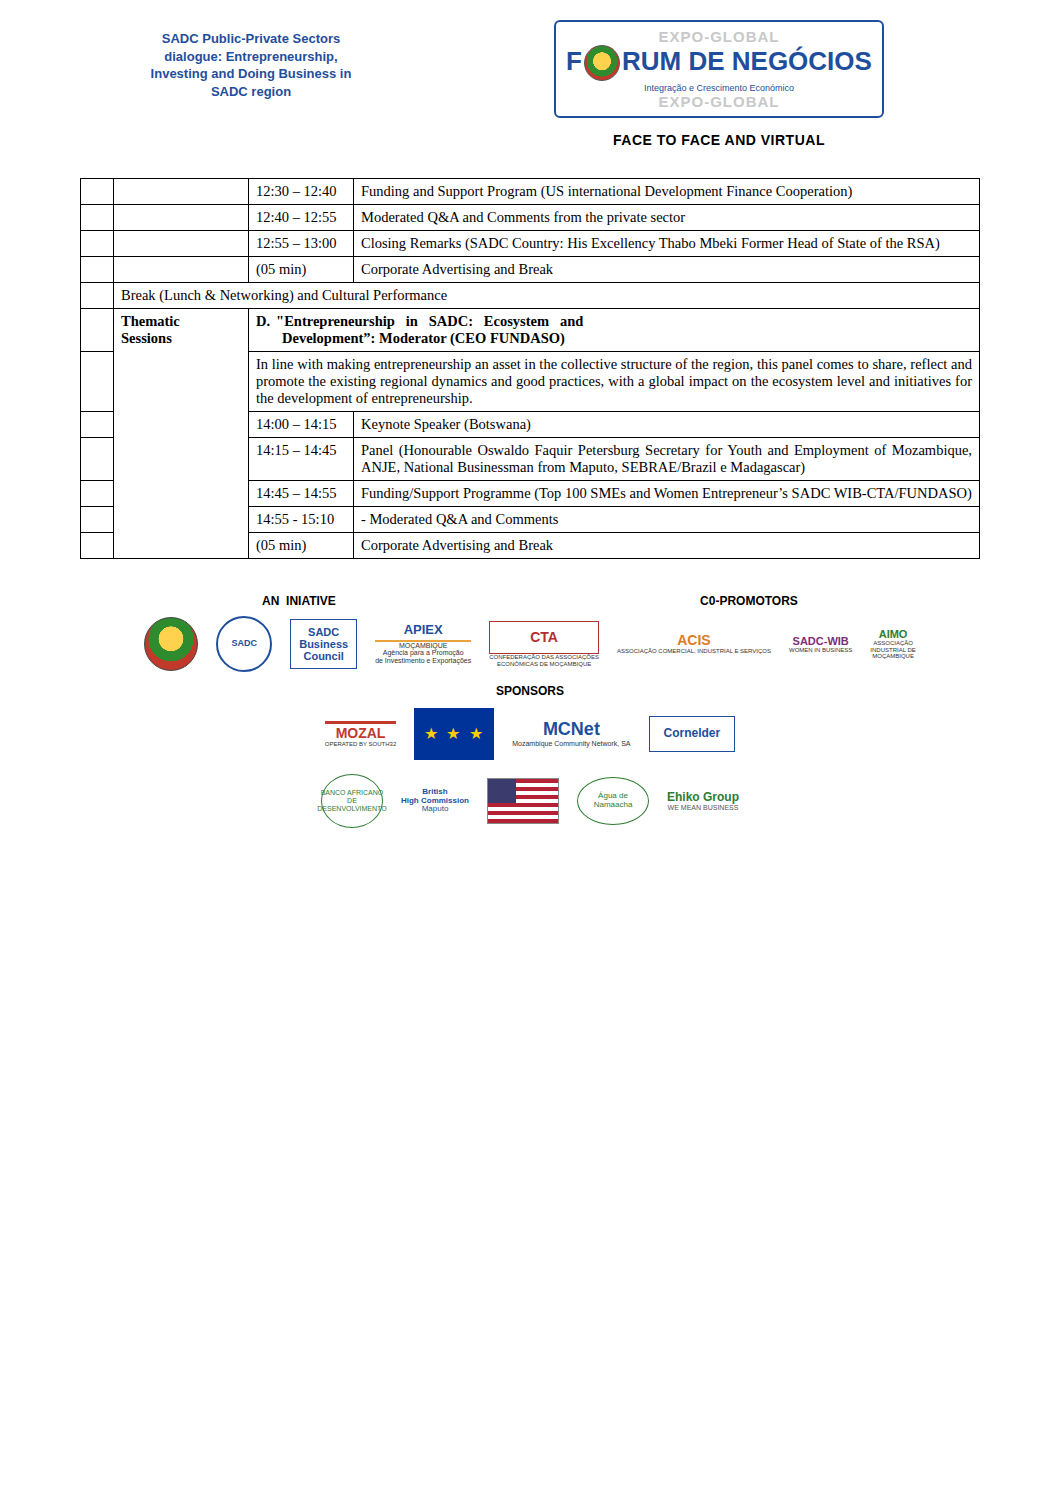SADC Public-Private Sectors
dialogue: Entrepreneurship,
Investing and Doing Business in
SADC region
EXPO-GLOBAL
F RUM DE NEGÓCIOS
Integração e Crescimento Económico
EXPO-GLOBAL
FACE TO FACE AND VIRTUAL
| | | 12:30 – 12:40 | Funding and Support Program (US international Development Finance Cooperation) |
| | | 12:40 – 12:55 | Moderated Q&A and Comments from the private sector |
| | | 12:55 – 13:00 | Closing Remarks (SADC Country: His Excellency Thabo Mbeki Former Head of State of the RSA) |
| | | (05 min) | Corporate Advertising and Break |
| | Break (Lunch & Networking) and Cultural Performance |
| | Thematic Sessions | D. "Entrepreneurship in SADC: Ecosystem and Development”: Moderator (CEO FUNDASO) |
| | In line with making entrepreneurship an asset in the collective structure of the region, this panel comes to share, reflect and promote the existing regional dynamics and good practices, with a global impact on the ecosystem level and initiatives for the development of entrepreneurship. |
| | 14:00 – 14:15 | Keynote Speaker (Botswana) |
| | 14:15 – 14:45 | Panel (Honourable Oswaldo Faquir Petersburg Secretary for Youth and Employment of Mozambique, ANJE, National Businessman from Maputo, SEBRAE/Brazil e Madagascar) |
| | 14:45 – 14:55 | Funding/Support Programme (Top 100 SMEs and Women Entrepreneur’s SADC WIB-CTA/FUNDASO) |
| | 14:55 - 15:10 | - Moderated Q&A and Comments |
| | (05 min) | Corporate Advertising and Break |
AN INIATIVE C0-PROMOTORS
SADC
SADC
Business
Council
APIEX
MOÇAMBIQUE
Agência para a Promoção
de Investimento e Exportações
CTA
CONFEDERAÇÃO DAS ASSOCIAÇÕES
ECONÓMICAS DE MOÇAMBIQUE
ACIS
ASSOCIAÇÃO COMERCIAL, INDUSTRIAL E SERVIÇOS
SADC-WIB
WOMEN IN BUSINESS
AIMO
ASSOCIAÇÃO
INDUSTRIAL DE
MOÇAMBIQUE
SPONSORS
MOZAL
OPERATED BY SOUTH32
★ ★ ★
MCNet Mozambique Community Network, SA
Cornelder
BANCO AFRICANO
DE DESENVOLVIMENTO
British
High Commission
Maputo
Água de
Namaacha
Ehiko Group WE MEAN BUSINESS